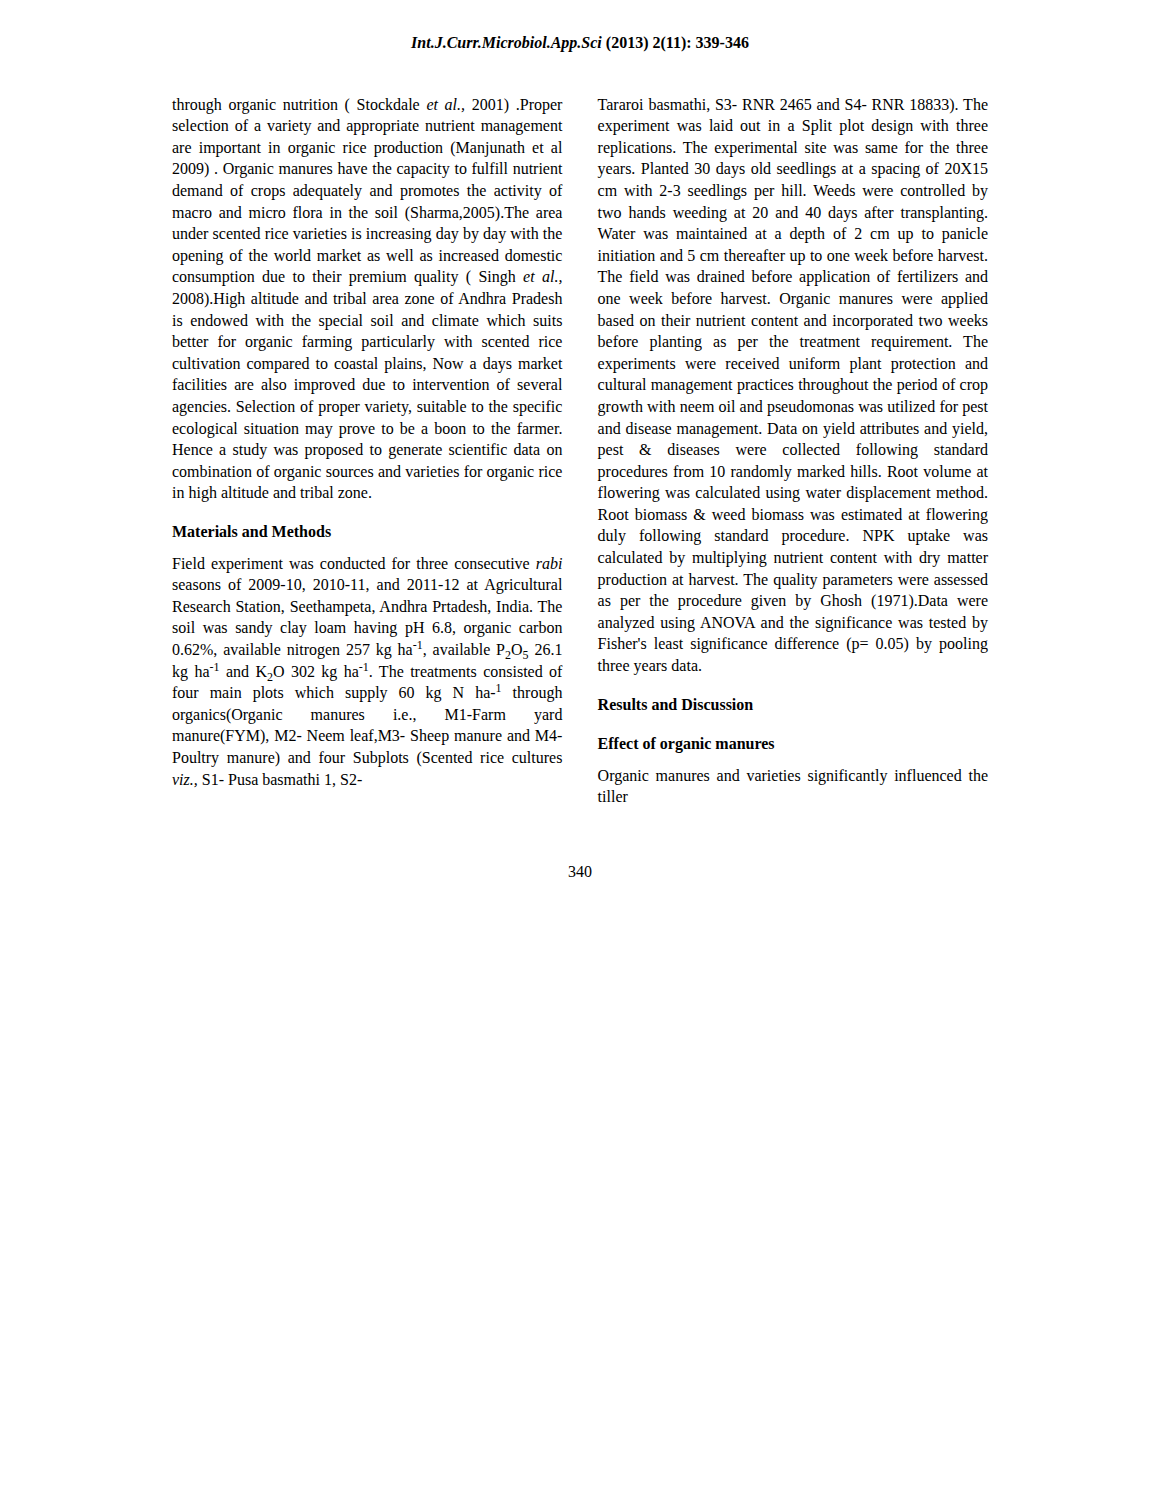Int.J.Curr.Microbiol.App.Sci (2013) 2(11): 339-346
through organic nutrition ( Stockdale et al., 2001) .Proper selection of a variety and appropriate nutrient management are important in organic rice production (Manjunath et al 2009) . Organic manures have the capacity to fulfill nutrient demand of crops adequately and promotes the activity of macro and micro flora in the soil (Sharma,2005).The area under scented rice varieties is increasing day by day with the opening of the world market as well as increased domestic consumption due to their premium quality ( Singh et al., 2008).High altitude and tribal area zone of Andhra Pradesh is endowed with the special soil and climate which suits better for organic farming particularly with scented rice cultivation compared to coastal plains, Now a days market facilities are also improved due to intervention of several agencies. Selection of proper variety, suitable to the specific ecological situation may prove to be a boon to the farmer. Hence a study was proposed to generate scientific data on combination of organic sources and varieties for organic rice in high altitude and tribal zone.
Materials and Methods
Field experiment was conducted for three consecutive rabi seasons of 2009-10, 2010-11, and 2011-12 at Agricultural Research Station, Seethampeta, Andhra Prtadesh, India. The soil was sandy clay loam having pH 6.8, organic carbon 0.62%, available nitrogen 257 kg ha-1, available P2O5 26.1 kg ha-1 and K2O 302 kg ha-1. The treatments consisted of four main plots which supply 60 kg N ha-1 through organics(Organic manures i.e., M1-Farm yard manure(FYM), M2- Neem leaf,M3- Sheep manure and M4- Poultry manure) and four Subplots (Scented rice cultures viz., S1- Pusa basmathi 1, S2-
Tararoi basmathi, S3- RNR 2465 and S4- RNR 18833). The experiment was laid out in a Split plot design with three replications. The experimental site was same for the three years. Planted 30 days old seedlings at a spacing of 20X15 cm with 2-3 seedlings per hill. Weeds were controlled by two hands weeding at 20 and 40 days after transplanting. Water was maintained at a depth of 2 cm up to panicle initiation and 5 cm thereafter up to one week before harvest. The field was drained before application of fertilizers and one week before harvest. Organic manures were applied based on their nutrient content and incorporated two weeks before planting as per the treatment requirement. The experiments were received uniform plant protection and cultural management practices throughout the period of crop growth with neem oil and pseudomonas was utilized for pest and disease management. Data on yield attributes and yield, pest & diseases were collected following standard procedures from 10 randomly marked hills. Root volume at flowering was calculated using water displacement method. Root biomass & weed biomass was estimated at flowering duly following standard procedure. NPK uptake was calculated by multiplying nutrient content with dry matter production at harvest. The quality parameters were assessed as per the procedure given by Ghosh (1971).Data were analyzed using ANOVA and the significance was tested by Fisher's least significance difference (p= 0.05) by pooling three years data.
Results and Discussion
Effect of organic manures
Organic manures and varieties significantly influenced the tiller
340